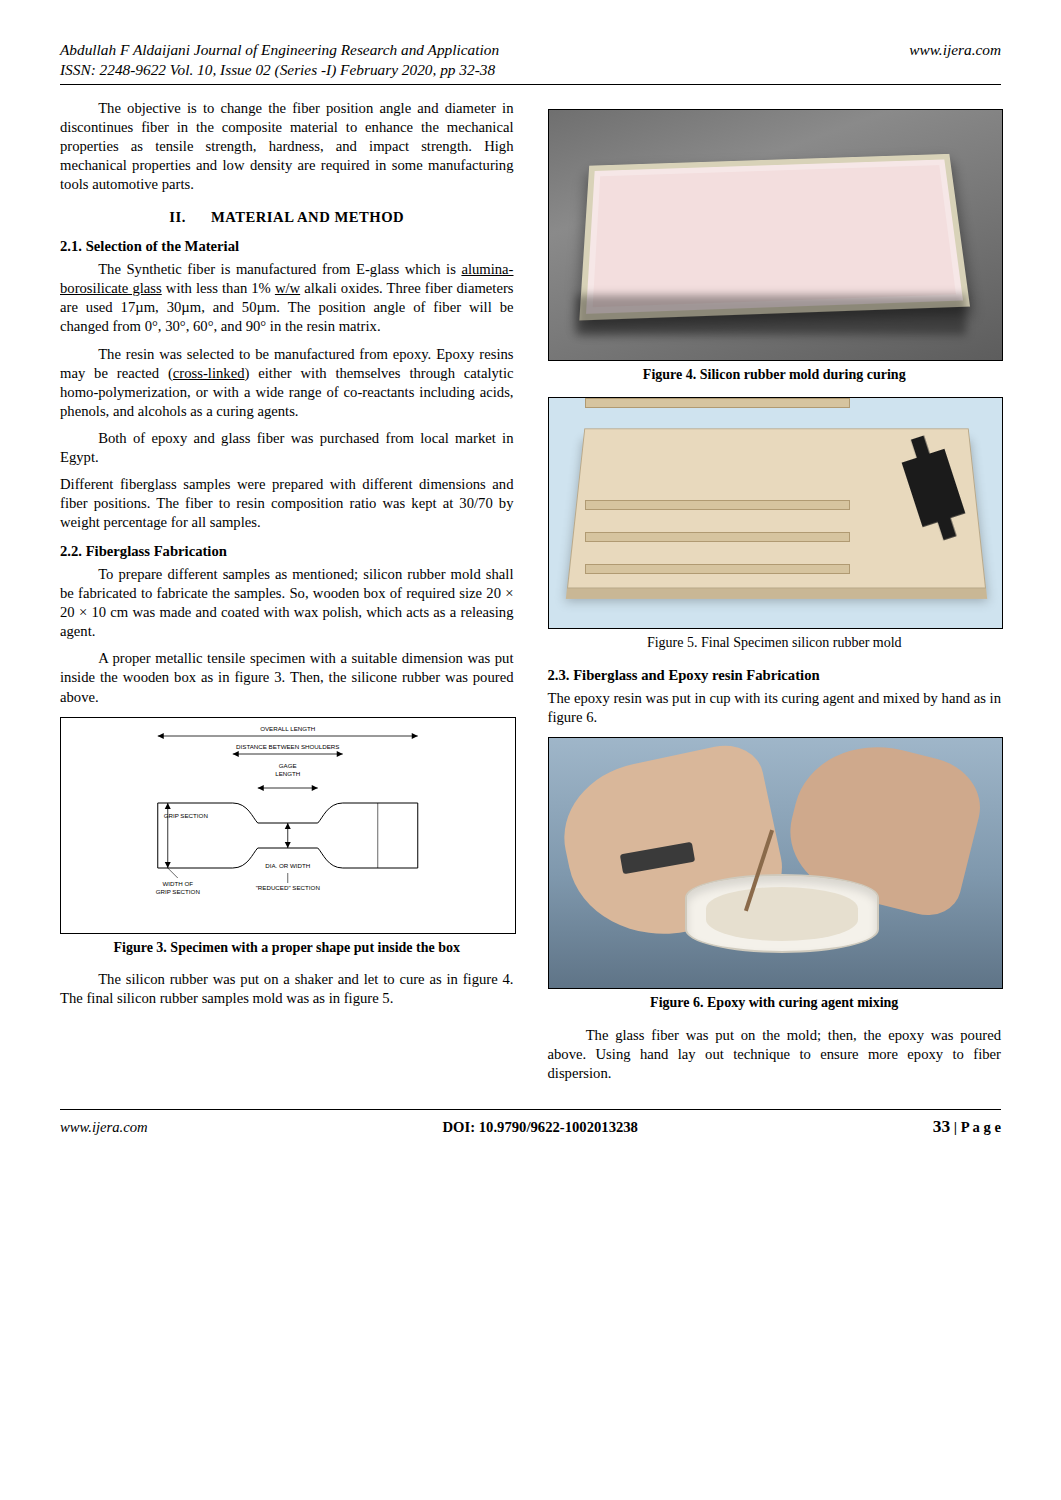Abdullah F Aldaijani Journal of Engineering Research and Application
ISSN: 2248-9622 Vol. 10, Issue 02 (Series -I) February 2020, pp 32-38
www.ijera.com
The objective is to change the fiber position angle and diameter in discontinues fiber in the composite material to enhance the mechanical properties as tensile strength, hardness, and impact strength. High mechanical properties and low density are required in some manufacturing tools automotive parts.
II. MATERIAL AND METHOD
2.1. Selection of the Material
The Synthetic fiber is manufactured from E-glass which is alumina-borosilicate glass with less than 1% w/w alkali oxides. Three fiber diameters are used 17µm, 30µm, and 50µm. The position angle of fiber will be changed from 0°, 30°, 60°, and 90° in the resin matrix.
The resin was selected to be manufactured from epoxy. Epoxy resins may be reacted (cross-linked) either with themselves through catalytic homo-polymerization, or with a wide range of co-reactants including acids, phenols, and alcohols as a curing agents.
Both of epoxy and glass fiber was purchased from local market in Egypt.
Different fiberglass samples were prepared with different dimensions and fiber positions. The fiber to resin composition ratio was kept at 30/70 by weight percentage for all samples.
2.2. Fiberglass Fabrication
To prepare different samples as mentioned; silicon rubber mold shall be fabricated to fabricate the samples. So, wooden box of required size 20 × 20 × 10 cm was made and coated with wax polish, which acts as a releasing agent.
A proper metallic tensile specimen with a suitable dimension was put inside the wooden box as in figure 3. Then, the silicone rubber was poured above.
OVERALL LENGTH DISTANCE BETWEEN SHOULDERS GAGE LENGTH GRIP SECTION WIDTH OF GRIP SECTION DIA. OR WIDTH "REDUCED" SECTION
Figure 3. Specimen with a proper shape put inside the box
The silicon rubber was put on a shaker and let to cure as in figure 4. The final silicon rubber samples mold was as in figure 5.
Figure 4. Silicon rubber mold during curing
Figure 5. Final Specimen silicon rubber mold
2.3. Fiberglass and Epoxy resin Fabrication
The epoxy resin was put in cup with its curing agent and mixed by hand as in figure 6.
Figure 6. Epoxy with curing agent mixing
The glass fiber was put on the mold; then, the epoxy was poured above. Using hand lay out technique to ensure more epoxy to fiber dispersion.
www.ijera.com
DOI: 10.9790/9622-1002013238
33 | P a g e